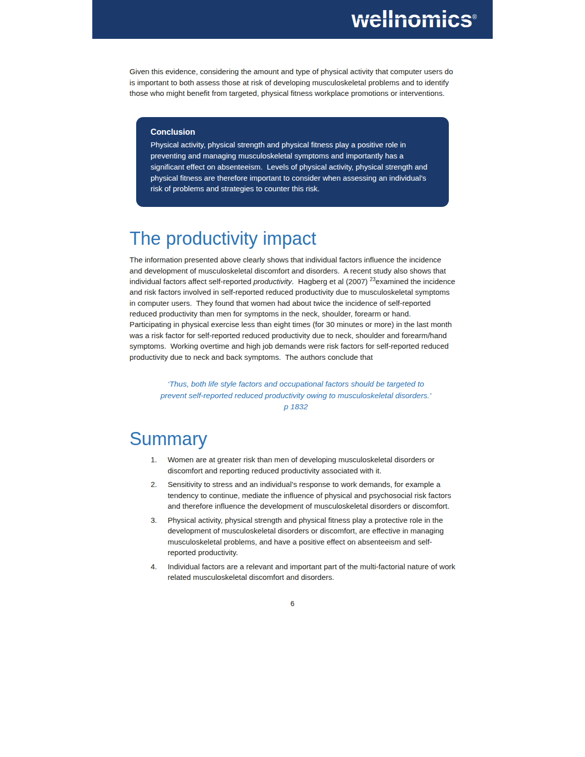wellnomics®
Given this evidence, considering the amount and type of physical activity that computer users do is important to both assess those at risk of developing musculoskeletal problems and to identify those who might benefit from targeted, physical fitness workplace promotions or interventions.
Conclusion
Physical activity, physical strength and physical fitness play a positive role in preventing and managing musculoskeletal symptoms and importantly has a significant effect on absenteeism. Levels of physical activity, physical strength and physical fitness are therefore important to consider when assessing an individual’s risk of problems and strategies to counter this risk.
The productivity impact
The information presented above clearly shows that individual factors influence the incidence and development of musculoskeletal discomfort and disorders. A recent study also shows that individual factors affect self-reported productivity. Hagberg et al (2007) 23examined the incidence and risk factors involved in self-reported reduced productivity due to musculoskeletal symptoms in computer users. They found that women had about twice the incidence of self-reported reduced productivity than men for symptoms in the neck, shoulder, forearm or hand. Participating in physical exercise less than eight times (for 30 minutes or more) in the last month was a risk factor for self-reported reduced productivity due to neck, shoulder and forearm/hand symptoms. Working overtime and high job demands were risk factors for self-reported reduced productivity due to neck and back symptoms. The authors conclude that
‘Thus, both life style factors and occupational factors should be targeted to prevent self-reported reduced productivity owing to musculoskeletal disorders.’ p 1832
Summary
Women are at greater risk than men of developing musculoskeletal disorders or discomfort and reporting reduced productivity associated with it.
Sensitivity to stress and an individual’s response to work demands, for example a tendency to continue, mediate the influence of physical and psychosocial risk factors and therefore influence the development of musculoskeletal disorders or discomfort.
Physical activity, physical strength and physical fitness play a protective role in the development of musculoskeletal disorders or discomfort, are effective in managing musculoskeletal problems, and have a positive effect on absenteeism and self-reported productivity.
Individual factors are a relevant and important part of the multi-factorial nature of work related musculoskeletal discomfort and disorders.
6